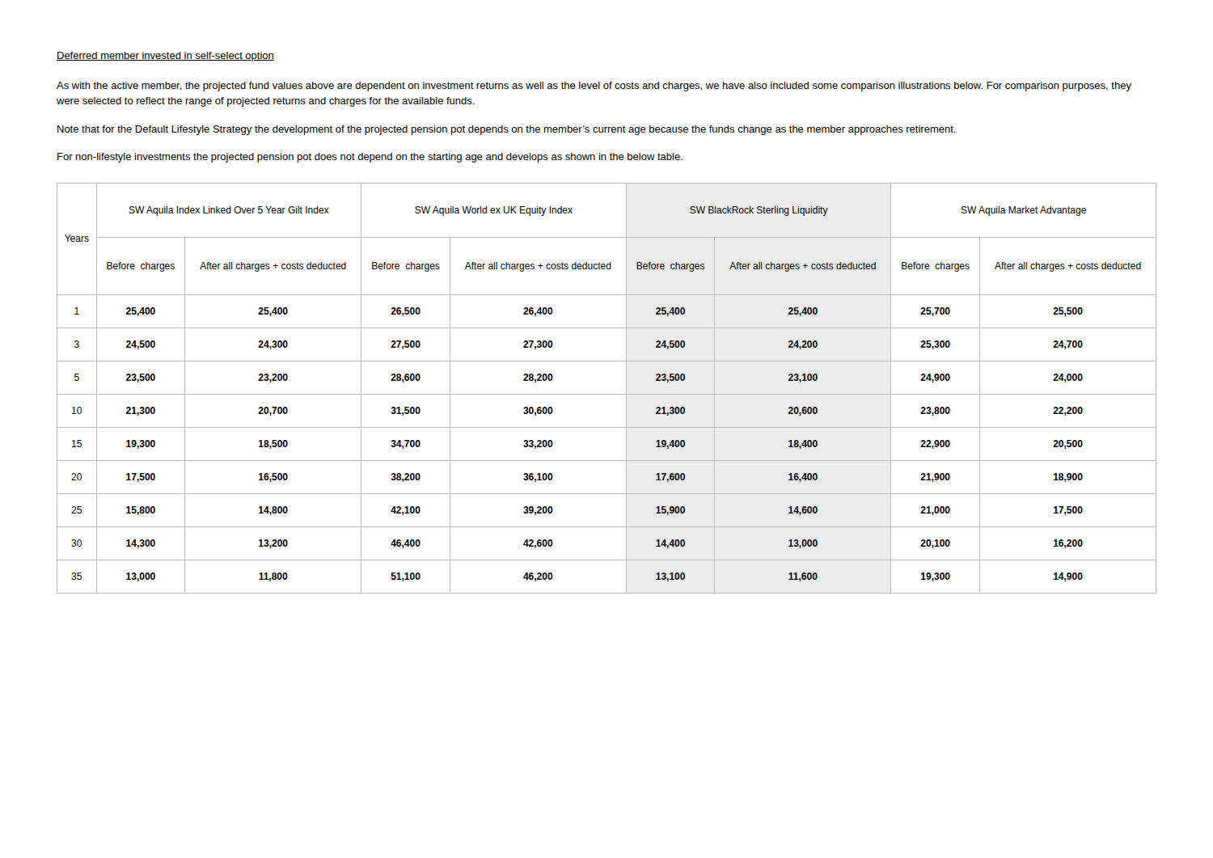Deferred member invested in self-select option
As with the active member, the projected fund values above are dependent on investment returns as well as the level of costs and charges, we have also included some comparison illustrations below. For comparison purposes, they were selected to reflect the range of projected returns and charges for the available funds.
Note that for the Default Lifestyle Strategy the development of the projected pension pot depends on the member’s current age because the funds change as the member approaches retirement.
For non-lifestyle investments the projected pension pot does not depend on the starting age and develops as shown in the below table.
| Years | SW Aquila Index Linked Over 5 Year Gilt Index | SW Aquila World ex UK Equity Index | SW BlackRock Sterling Liquidity | SW Aquila Market Advantage |
| --- | --- | --- | --- | --- |
| Before charges | After all charges + costs deducted | Before charges | After all charges + costs deducted | Before charges | After all charges + costs deducted | Before charges | After all charges + costs deducted |
| 1 | 25,400 | 25,400 | 26,500 | 26,400 | 25,400 | 25,400 | 25,700 | 25,500 |
| 3 | 24,500 | 24,300 | 27,500 | 27,300 | 24,500 | 24,200 | 25,300 | 24,700 |
| 5 | 23,500 | 23,200 | 28,600 | 28,200 | 23,500 | 23,100 | 24,900 | 24,000 |
| 10 | 21,300 | 20,700 | 31,500 | 30,600 | 21,300 | 20,600 | 23,800 | 22,200 |
| 15 | 19,300 | 18,500 | 34,700 | 33,200 | 19,400 | 18,400 | 22,900 | 20,500 |
| 20 | 17,500 | 16,500 | 38,200 | 36,100 | 17,600 | 16,400 | 21,900 | 18,900 |
| 25 | 15,800 | 14,800 | 42,100 | 39,200 | 15,900 | 14,600 | 21,000 | 17,500 |
| 30 | 14,300 | 13,200 | 46,400 | 42,600 | 14,400 | 13,000 | 20,100 | 16,200 |
| 35 | 13,000 | 11,800 | 51,100 | 46,200 | 13,100 | 11,600 | 19,300 | 14,900 |